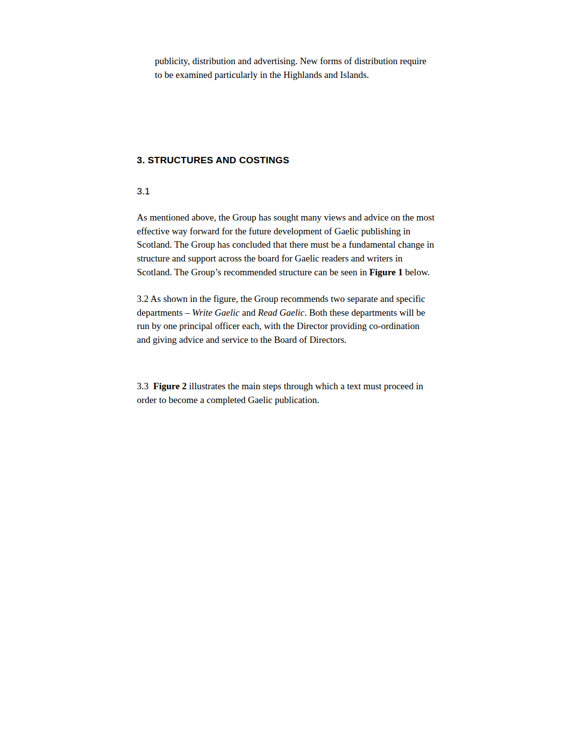publicity, distribution and advertising. New forms of distribution require to be examined particularly in the Highlands and Islands.
3. STRUCTURES AND COSTINGS
3.1
As mentioned above, the Group has sought many views and advice on the most effective way forward for the future development of Gaelic publishing in Scotland. The Group has concluded that there must be a fundamental change in structure and support across the board for Gaelic readers and writers in Scotland. The Group’s recommended structure can be seen in Figure 1 below.
3.2 As shown in the figure, the Group recommends two separate and specific departments – Write Gaelic and Read Gaelic. Both these departments will be run by one principal officer each, with the Director providing co-ordination and giving advice and service to the Board of Directors.
3.3 Figure 2 illustrates the main steps through which a text must proceed in order to become a completed Gaelic publication.